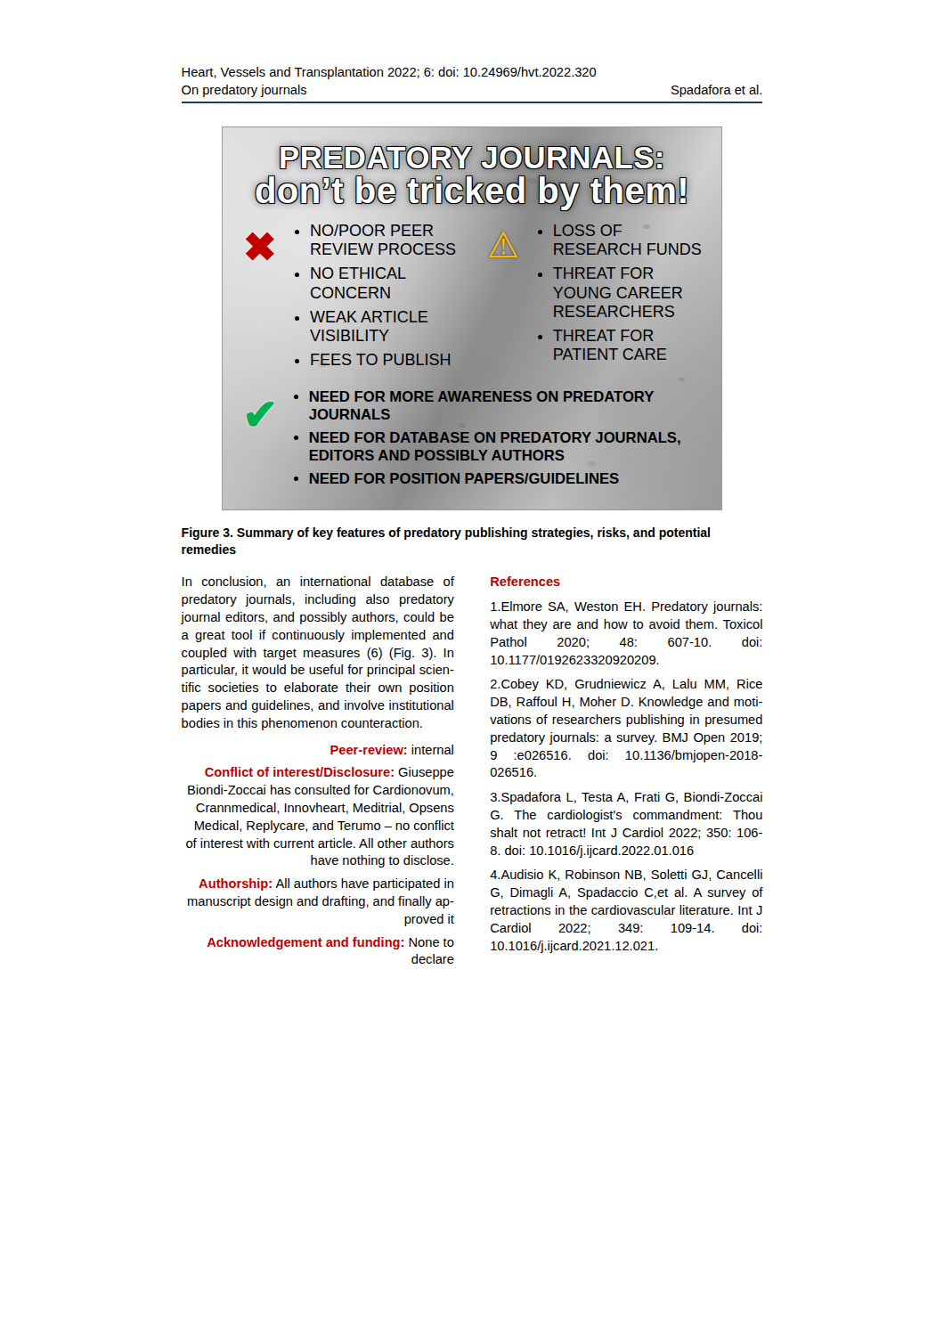Heart, Vessels and Transplantation 2022; 6: doi: 10.24969/hvt.2022.320 On predatory journals Spadafora et al.
PREDATORY JOURNALS: don’t be tricked by them!
✖
NO/POOR PEER REVIEW PROCESS
NO ETHICAL CONCERN
WEAK ARTICLE VISIBILITY
FEES TO PUBLISH
⚠
LOSS OF RESEARCH FUNDS
THREAT FOR YOUNG CAREER RESEARCHERS
THREAT FOR PATIENT CARE
✔
NEED FOR MORE AWARENESS ON PREDATORY JOURNALS
NEED FOR DATABASE ON PREDATORY JOURNALS, EDITORS AND POSSIBLY AUTHORS
NEED FOR POSITION PAPERS/GUIDELINES
Figure 3. Summary of key features of predatory publishing strategies, risks, and potential remedies
In conclusion, an international database of predatory journals, including also predatory journal editors, and possibly authors, could be a great tool if continuously implemented and coupled with target measures (6) (Fig. 3). In particular, it would be useful for principal scientific societies to elaborate their own position papers and guidelines, and involve institutional bodies in this phenomenon counteraction.
Peer-review: internal
Conflict of interest/Disclosure: Giuseppe Biondi-Zoccai has consulted for Cardionovum, Crannmedical, Innovheart, Meditrial, Opsens Medical, Replycare, and Terumo – no conflict of interest with current article. All other authors have nothing to disclose.
Authorship: All authors have participated in manuscript design and drafting, and finally approved it
Acknowledgement and funding: None to declare
References
1.Elmore SA, Weston EH. Predatory journals: what they are and how to avoid them. Toxicol Pathol 2020; 48: 607-10. doi: 10.1177/0192623320920209.
2.Cobey KD, Grudniewicz A, Lalu MM, Rice DB, Raffoul H, Moher D. Knowledge and motivations of researchers publishing in presumed predatory journals: a survey. BMJ Open 2019; 9 :e026516. doi: 10.1136/bmjopen-2018-026516.
3.Spadafora L, Testa A, Frati G, Biondi-Zoccai G. The cardiologist's commandment: Thou shalt not retract! Int J Cardiol 2022; 350: 106-8. doi: 10.1016/j.ijcard.2022.01.016
4.Audisio K, Robinson NB, Soletti GJ, Cancelli G, Dimagli A, Spadaccio C,et al. A survey of retractions in the cardiovascular literature. Int J Cardiol 2022; 349: 109-14. doi: 10.1016/j.ijcard.2021.12.021.